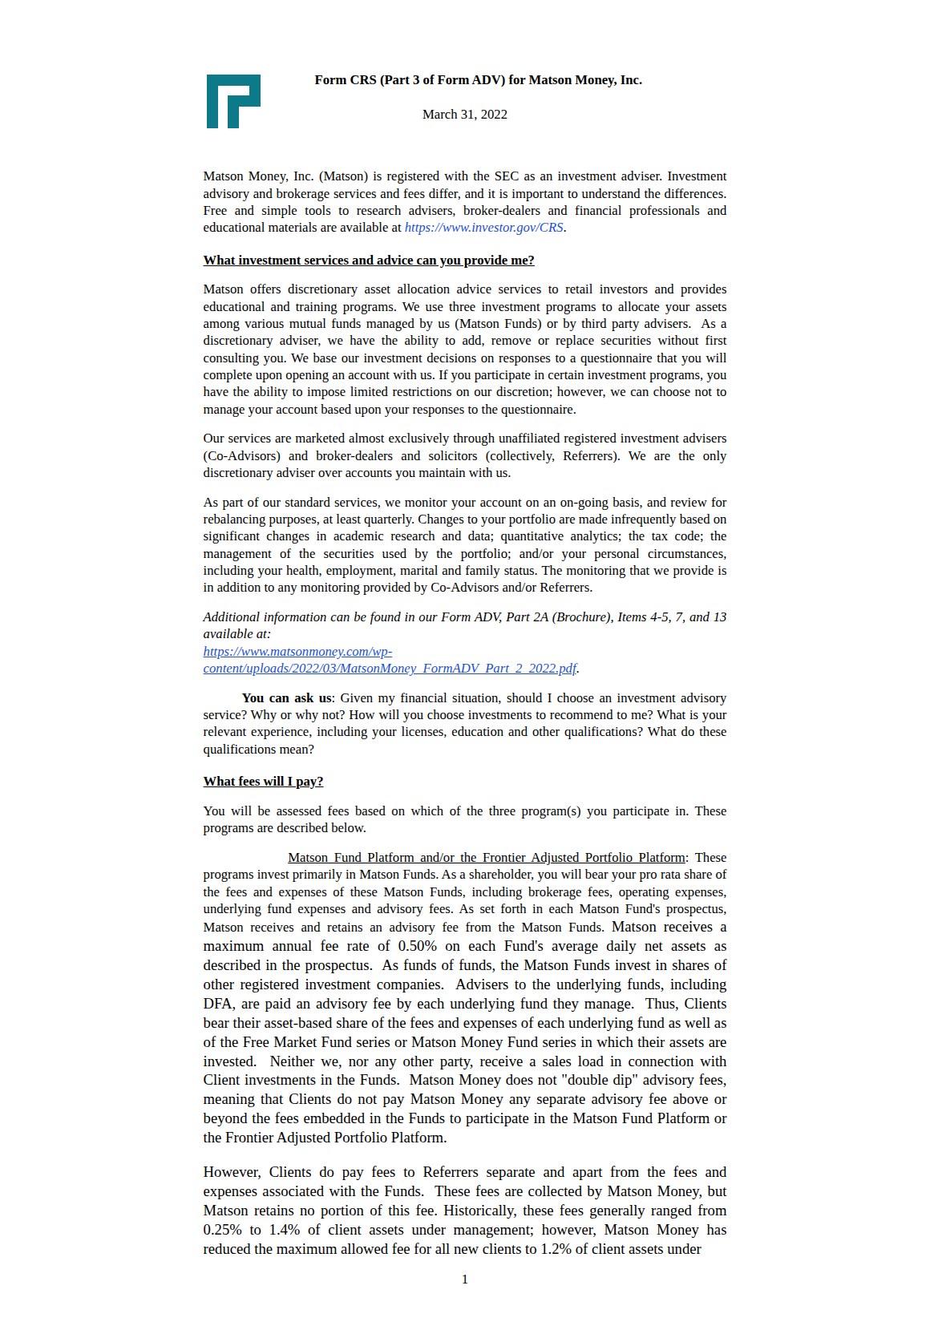Form CRS (Part 3 of Form ADV) for Matson Money, Inc.
March 31, 2022
Matson Money, Inc. (Matson) is registered with the SEC as an investment adviser. Investment advisory and brokerage services and fees differ, and it is important to understand the differences. Free and simple tools to research advisers, broker-dealers and financial professionals and educational materials are available at https://www.investor.gov/CRS.
What investment services and advice can you provide me?
Matson offers discretionary asset allocation advice services to retail investors and provides educational and training programs. We use three investment programs to allocate your assets among various mutual funds managed by us (Matson Funds) or by third party advisers. As a discretionary adviser, we have the ability to add, remove or replace securities without first consulting you. We base our investment decisions on responses to a questionnaire that you will complete upon opening an account with us. If you participate in certain investment programs, you have the ability to impose limited restrictions on our discretion; however, we can choose not to manage your account based upon your responses to the questionnaire.
Our services are marketed almost exclusively through unaffiliated registered investment advisers (Co-Advisors) and broker-dealers and solicitors (collectively, Referrers). We are the only discretionary adviser over accounts you maintain with us.
As part of our standard services, we monitor your account on an on-going basis, and review for rebalancing purposes, at least quarterly. Changes to your portfolio are made infrequently based on significant changes in academic research and data; quantitative analytics; the tax code; the management of the securities used by the portfolio; and/or your personal circumstances, including your health, employment, marital and family status. The monitoring that we provide is in addition to any monitoring provided by Co-Advisors and/or Referrers.
Additional information can be found in our Form ADV, Part 2A (Brochure), Items 4-5, 7, and 13 available at:
https://www.matsonmoney.com/wp-content/uploads/2022/03/MatsonMoney_FormADV_Part_2_2022.pdf.
You can ask us: Given my financial situation, should I choose an investment advisory service? Why or why not? How will you choose investments to recommend to me? What is your relevant experience, including your licenses, education and other qualifications? What do these qualifications mean?
What fees will I pay?
You will be assessed fees based on which of the three program(s) you participate in. These programs are described below.
Matson Fund Platform and/or the Frontier Adjusted Portfolio Platform: These programs invest primarily in Matson Funds. As a shareholder, you will bear your pro rata share of the fees and expenses of these Matson Funds, including brokerage fees, operating expenses, underlying fund expenses and advisory fees. As set forth in each Matson Fund's prospectus, Matson receives and retains an advisory fee from the Matson Funds. Matson receives a maximum annual fee rate of 0.50% on each Fund's average daily net assets as described in the prospectus. As funds of funds, the Matson Funds invest in shares of other registered investment companies. Advisers to the underlying funds, including DFA, are paid an advisory fee by each underlying fund they manage. Thus, Clients bear their asset-based share of the fees and expenses of each underlying fund as well as of the Free Market Fund series or Matson Money Fund series in which their assets are invested. Neither we, nor any other party, receive a sales load in connection with Client investments in the Funds. Matson Money does not "double dip" advisory fees, meaning that Clients do not pay Matson Money any separate advisory fee above or beyond the fees embedded in the Funds to participate in the Matson Fund Platform or the Frontier Adjusted Portfolio Platform.
However, Clients do pay fees to Referrers separate and apart from the fees and expenses associated with the Funds. These fees are collected by Matson Money, but Matson retains no portion of this fee. Historically, these fees generally ranged from 0.25% to 1.4% of client assets under management; however, Matson Money has reduced the maximum allowed fee for all new clients to 1.2% of client assets under
1